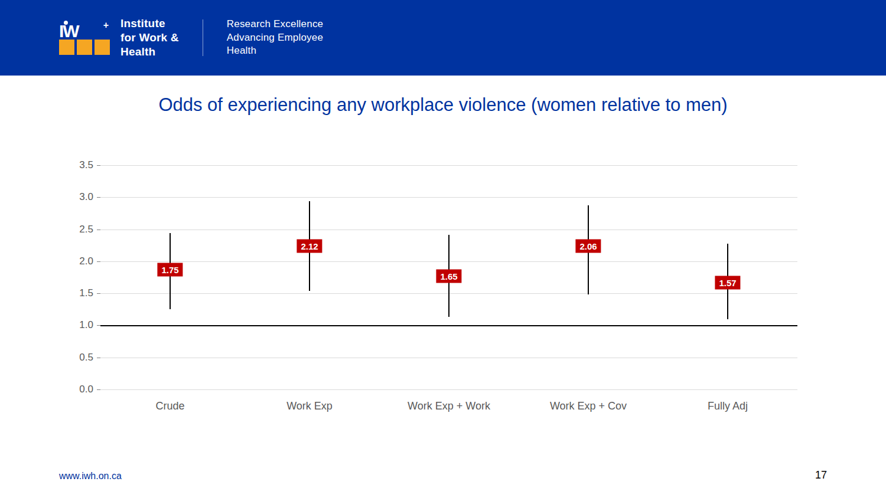IW
+
Institute
for Work &
Health
Research Excellence
Advancing Employee
Health
Odds of experiencing any workplace violence (women relative to men)
3.5
3.0
2.5
2.0
1.5
1.0
0.5
0.0
1.75
2.12
1.65
2.06
1.57
Crude
Work Exp
Work Exp + Work
Work Exp + Cov
Fully Adj
www.iwh.on.ca
17